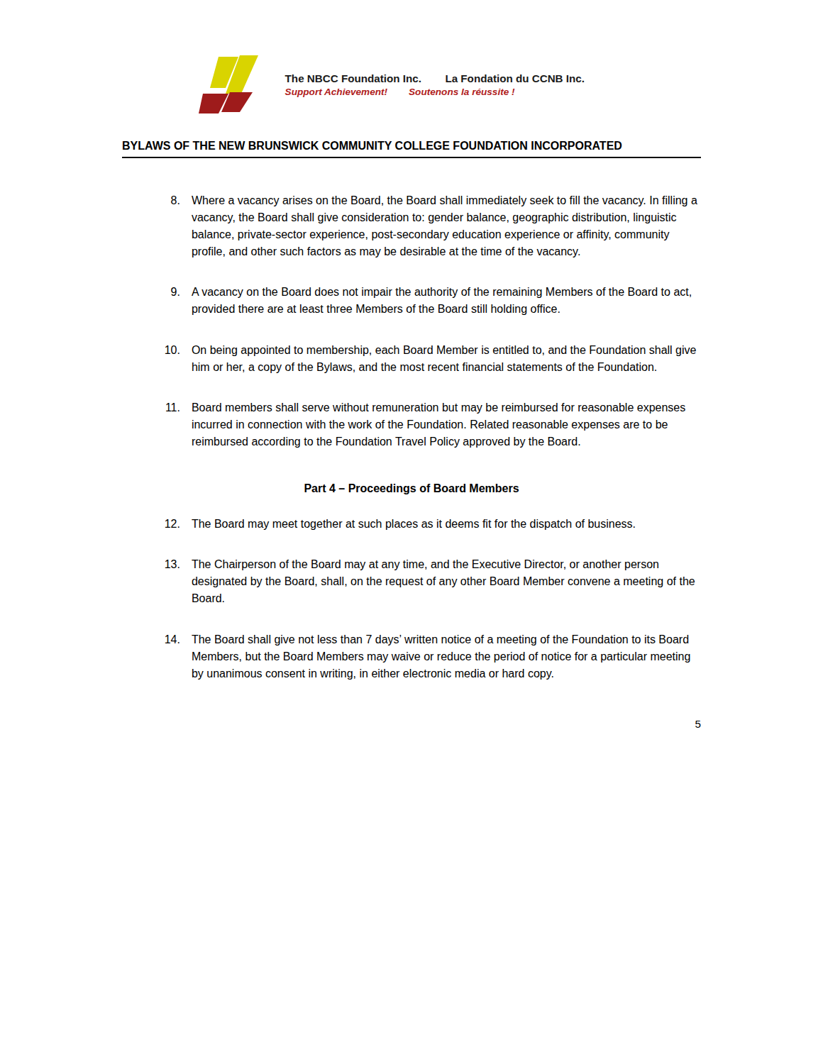The NBCC Foundation Inc. La Fondation du CCNB Inc.
Support Achievement! Soutenons la réussite !
Bylaws of the New Brunswick Community College Foundation Incorporated
Where a vacancy arises on the Board, the Board shall immediately seek to fill the vacancy. In filling a vacancy, the Board shall give consideration to: gender balance, geographic distribution, linguistic balance, private-sector experience, post-secondary education experience or affinity, community profile, and other such factors as may be desirable at the time of the vacancy.
A vacancy on the Board does not impair the authority of the remaining Members of the Board to act, provided there are at least three Members of the Board still holding office.
On being appointed to membership, each Board Member is entitled to, and the Foundation shall give him or her, a copy of the Bylaws, and the most recent financial statements of the Foundation.
Board members shall serve without remuneration but may be reimbursed for reasonable expenses incurred in connection with the work of the Foundation. Related reasonable expenses are to be reimbursed according to the Foundation Travel Policy approved by the Board.
Part 4 – Proceedings of Board Members
The Board may meet together at such places as it deems fit for the dispatch of business.
The Chairperson of the Board may at any time, and the Executive Director, or another person designated by the Board, shall, on the request of any other Board Member convene a meeting of the Board.
The Board shall give not less than 7 days’ written notice of a meeting of the Foundation to its Board Members, but the Board Members may waive or reduce the period of notice for a particular meeting by unanimous consent in writing, in either electronic media or hard copy.
5